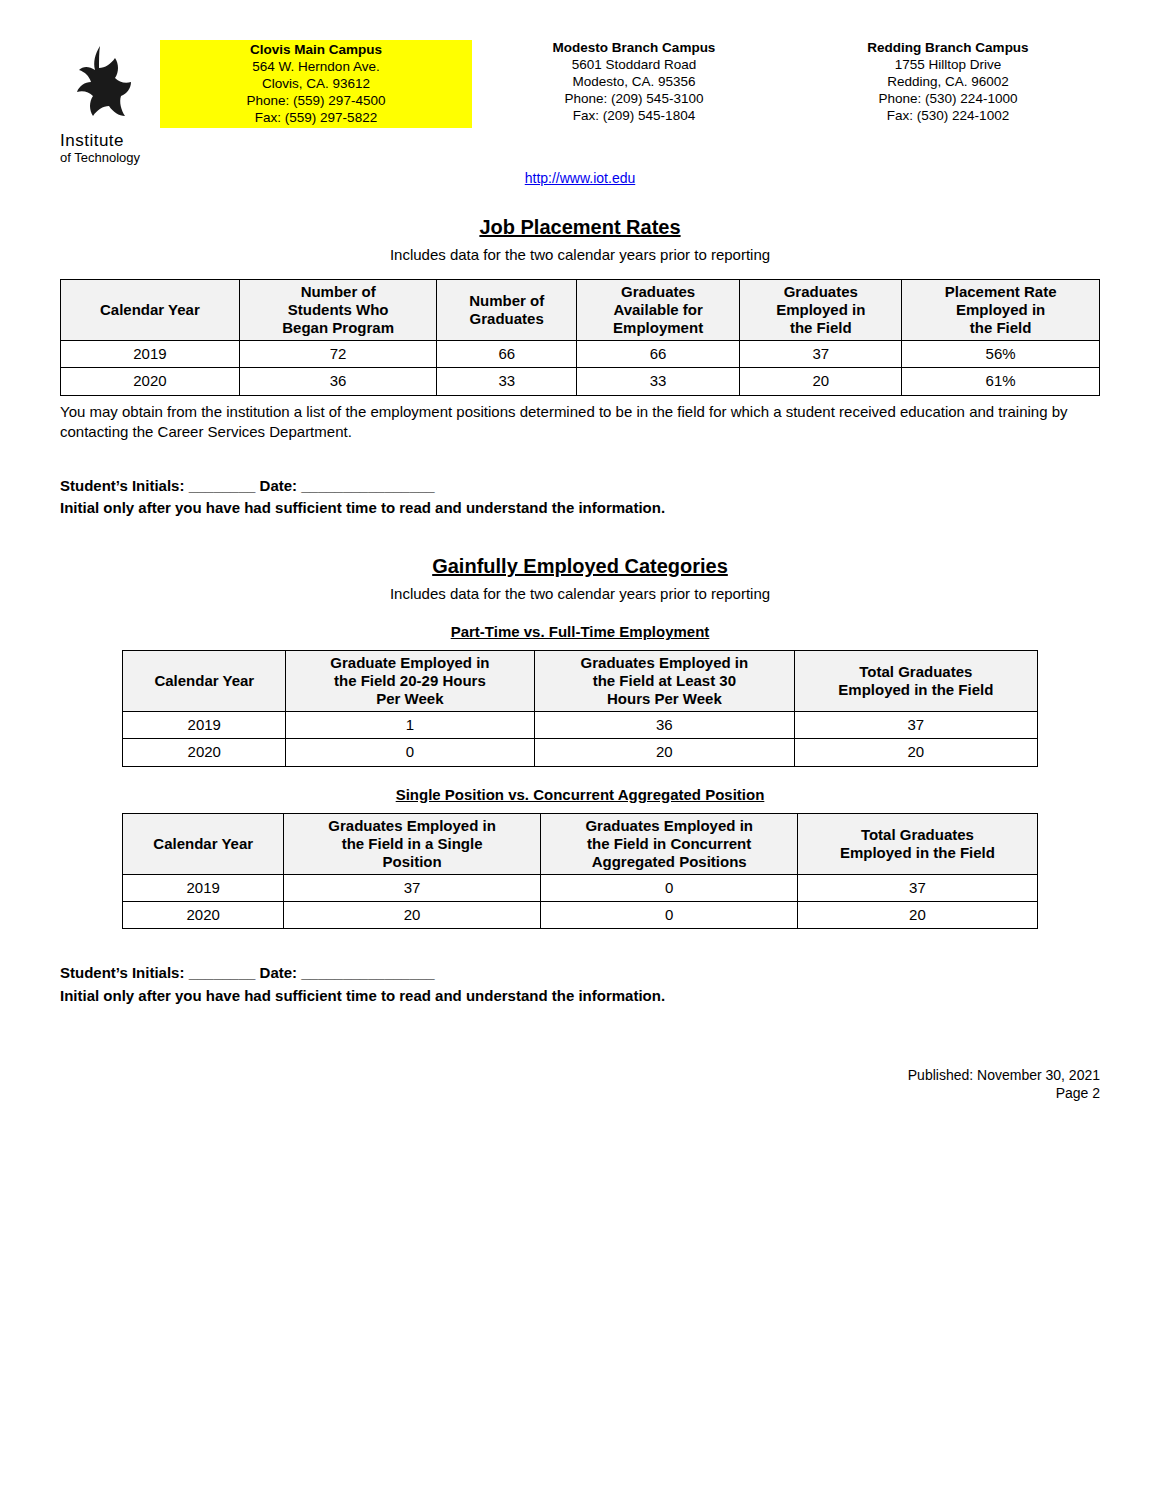Institute
of Technology
Clovis Main Campus
564 W. Herndon Ave.
Clovis, CA. 93612
Phone: (559) 297-4500
Fax: (559) 297-5822
Modesto Branch Campus
5601 Stoddard Road
Modesto, CA. 95356
Phone: (209) 545-3100
Fax: (209) 545-1804
Redding Branch Campus
1755 Hilltop Drive
Redding, CA. 96002
Phone: (530) 224-1000
Fax: (530) 224-1002
http://www.iot.edu
Job Placement Rates
Includes data for the two calendar years prior to reporting
| Calendar Year | Number of Students Who Began Program | Number of Graduates | Graduates Available for Employment | Graduates Employed in the Field | Placement Rate Employed in the Field |
| --- | --- | --- | --- | --- | --- |
| 2019 | 72 | 66 | 66 | 37 | 56% |
| 2020 | 36 | 33 | 33 | 20 | 61% |
You may obtain from the institution a list of the employment positions determined to be in the field for which a student received education and training by contacting the Career Services Department.
Student’s Initials: ________ Date: ________________
Initial only after you have had sufficient time to read and understand the information.
Gainfully Employed Categories
Includes data for the two calendar years prior to reporting
Part-Time vs. Full-Time Employment
| Calendar Year | Graduate Employed in the Field 20-29 Hours Per Week | Graduates Employed in the Field at Least 30 Hours Per Week | Total Graduates Employed in the Field |
| --- | --- | --- | --- |
| 2019 | 1 | 36 | 37 |
| 2020 | 0 | 20 | 20 |
Single Position vs. Concurrent Aggregated Position
| Calendar Year | Graduates Employed in the Field in a Single Position | Graduates Employed in the Field in Concurrent Aggregated Positions | Total Graduates Employed in the Field |
| --- | --- | --- | --- |
| 2019 | 37 | 0 | 37 |
| 2020 | 20 | 0 | 20 |
Student’s Initials: ________ Date: ________________
Initial only after you have had sufficient time to read and understand the information.
Published: November 30, 2021
Page 2